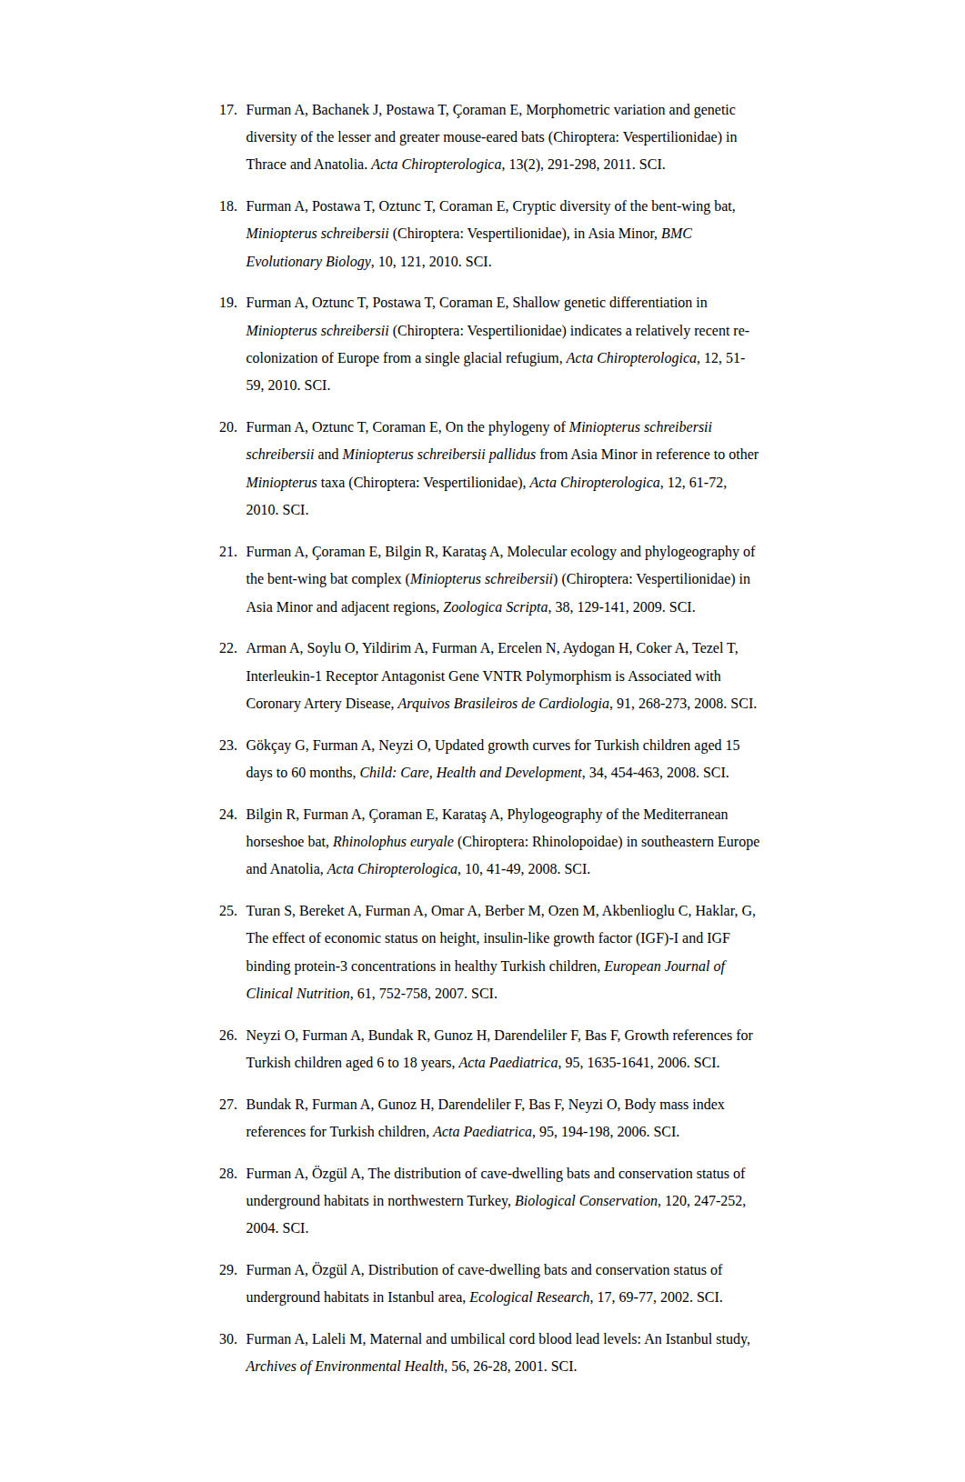Furman A, Bachanek J, Postawa T, Çoraman E, Morphometric variation and genetic diversity of the lesser and greater mouse-eared bats (Chiroptera: Vespertilionidae) in Thrace and Anatolia. Acta Chiropterologica, 13(2), 291-298, 2011. SCI.
Furman A, Postawa T, Oztunc T, Coraman E, Cryptic diversity of the bent-wing bat, Miniopterus schreibersii (Chiroptera: Vespertilionidae), in Asia Minor, BMC Evolutionary Biology, 10, 121, 2010. SCI.
Furman A, Oztunc T, Postawa T, Coraman E, Shallow genetic differentiation in Miniopterus schreibersii (Chiroptera: Vespertilionidae) indicates a relatively recent re-colonization of Europe from a single glacial refugium, Acta Chiropterologica, 12, 51-59, 2010. SCI.
Furman A, Oztunc T, Coraman E, On the phylogeny of Miniopterus schreibersii schreibersii and Miniopterus schreibersii pallidus from Asia Minor in reference to other Miniopterus taxa (Chiroptera: Vespertilionidae), Acta Chiropterologica, 12, 61-72, 2010. SCI.
Furman A, Çoraman E, Bilgin R, Karataş A, Molecular ecology and phylogeography of the bent-wing bat complex (Miniopterus schreibersii) (Chiroptera: Vespertilionidae) in Asia Minor and adjacent regions, Zoologica Scripta, 38, 129-141, 2009. SCI.
Arman A, Soylu O, Yildirim A, Furman A, Ercelen N, Aydogan H, Coker A, Tezel T, Interleukin-1 Receptor Antagonist Gene VNTR Polymorphism is Associated with Coronary Artery Disease, Arquivos Brasileiros de Cardiologia, 91, 268-273, 2008. SCI.
Gökçay G, Furman A, Neyzi O, Updated growth curves for Turkish children aged 15 days to 60 months, Child: Care, Health and Development, 34, 454-463, 2008. SCI.
Bilgin R, Furman A, Çoraman E, Karataş A, Phylogeography of the Mediterranean horseshoe bat, Rhinolophus euryale (Chiroptera: Rhinolopoidae) in southeastern Europe and Anatolia, Acta Chiropterologica, 10, 41-49, 2008. SCI.
Turan S, Bereket A, Furman A, Omar A, Berber M, Ozen M, Akbenlioglu C, Haklar, G, The effect of economic status on height, insulin-like growth factor (IGF)-I and IGF binding protein-3 concentrations in healthy Turkish children, European Journal of Clinical Nutrition, 61, 752-758, 2007. SCI.
Neyzi O, Furman A, Bundak R, Gunoz H, Darendeliler F, Bas F, Growth references for Turkish children aged 6 to 18 years, Acta Paediatrica, 95, 1635-1641, 2006. SCI.
Bundak R, Furman A, Gunoz H, Darendeliler F, Bas F, Neyzi O, Body mass index references for Turkish children, Acta Paediatrica, 95, 194-198, 2006. SCI.
Furman A, Özgül A, The distribution of cave-dwelling bats and conservation status of underground habitats in northwestern Turkey, Biological Conservation, 120, 247-252, 2004. SCI.
Furman A, Özgül A, Distribution of cave-dwelling bats and conservation status of underground habitats in Istanbul area, Ecological Research, 17, 69-77, 2002. SCI.
Furman A, Laleli M, Maternal and umbilical cord blood lead levels: An Istanbul study, Archives of Environmental Health, 56, 26-28, 2001. SCI.